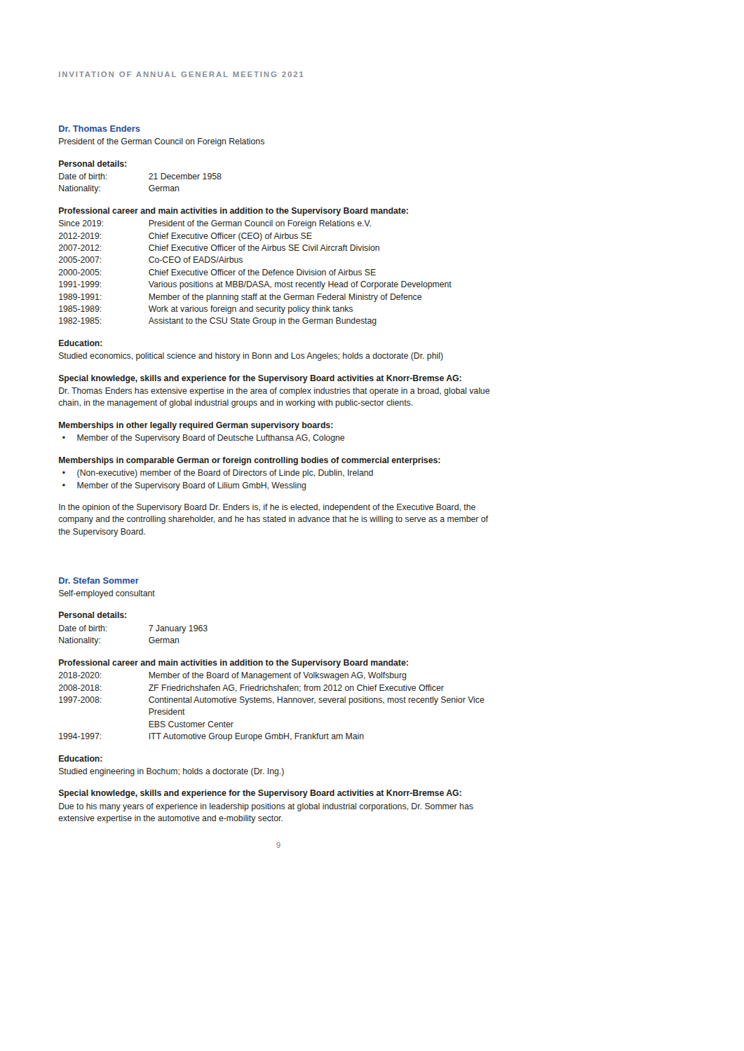Invitation of Annual General Meeting 2021
Dr. Thomas Enders
President of the German Council on Foreign Relations
Personal details:
| Date of birth: | 21 December 1958 |
| Nationality: | German |
Professional career and main activities in addition to the Supervisory Board mandate:
| Since 2019: | President of the German Council on Foreign Relations e.V. |
| 2012-2019: | Chief Executive Officer (CEO) of Airbus SE |
| 2007-2012: | Chief Executive Officer of the Airbus SE Civil Aircraft Division |
| 2005-2007: | Co-CEO of EADS/Airbus |
| 2000-2005: | Chief Executive Officer of the Defence Division of Airbus SE |
| 1991-1999: | Various positions at MBB/DASA, most recently Head of Corporate Development |
| 1989-1991: | Member of the planning staff at the German Federal Ministry of Defence |
| 1985-1989: | Work at various foreign and security policy think tanks |
| 1982-1985: | Assistant to the CSU State Group in the German Bundestag |
Education:
Studied economics, political science and history in Bonn and Los Angeles; holds a doctorate (Dr. phil)
Special knowledge, skills and experience for the Supervisory Board activities at Knorr-Bremse AG:
Dr. Thomas Enders has extensive expertise in the area of complex industries that operate in a broad, global value chain, in the management of global industrial groups and in working with public-sector clients.
Memberships in other legally required German supervisory boards:
Member of the Supervisory Board of Deutsche Lufthansa AG, Cologne
Memberships in comparable German or foreign controlling bodies of commercial enterprises:
(Non-executive) member of the Board of Directors of Linde plc, Dublin, Ireland
Member of the Supervisory Board of Lilium GmbH, Wessling
In the opinion of the Supervisory Board Dr. Enders is, if he is elected, independent of the Executive Board, the company and the controlling shareholder, and he has stated in advance that he is willing to serve as a member of the Supervisory Board.
Dr. Stefan Sommer
Self-employed consultant
Personal details:
| Date of birth: | 7 January 1963 |
| Nationality: | German |
Professional career and main activities in addition to the Supervisory Board mandate:
| 2018-2020: | Member of the Board of Management of Volkswagen AG, Wolfsburg |
| 2008-2018: | ZF Friedrichshafen AG, Friedrichshafen; from 2012 on Chief Executive Officer |
| 1997-2008: | Continental Automotive Systems, Hannover, several positions, most recently Senior Vice President EBS Customer Center |
| 1994-1997: | ITT Automotive Group Europe GmbH, Frankfurt am Main |
Education:
Studied engineering in Bochum; holds a doctorate (Dr. Ing.)
Special knowledge, skills and experience for the Supervisory Board activities at Knorr-Bremse AG:
Due to his many years of experience in leadership positions at global industrial corporations, Dr. Sommer has extensive expertise in the automotive and e-mobility sector.
9